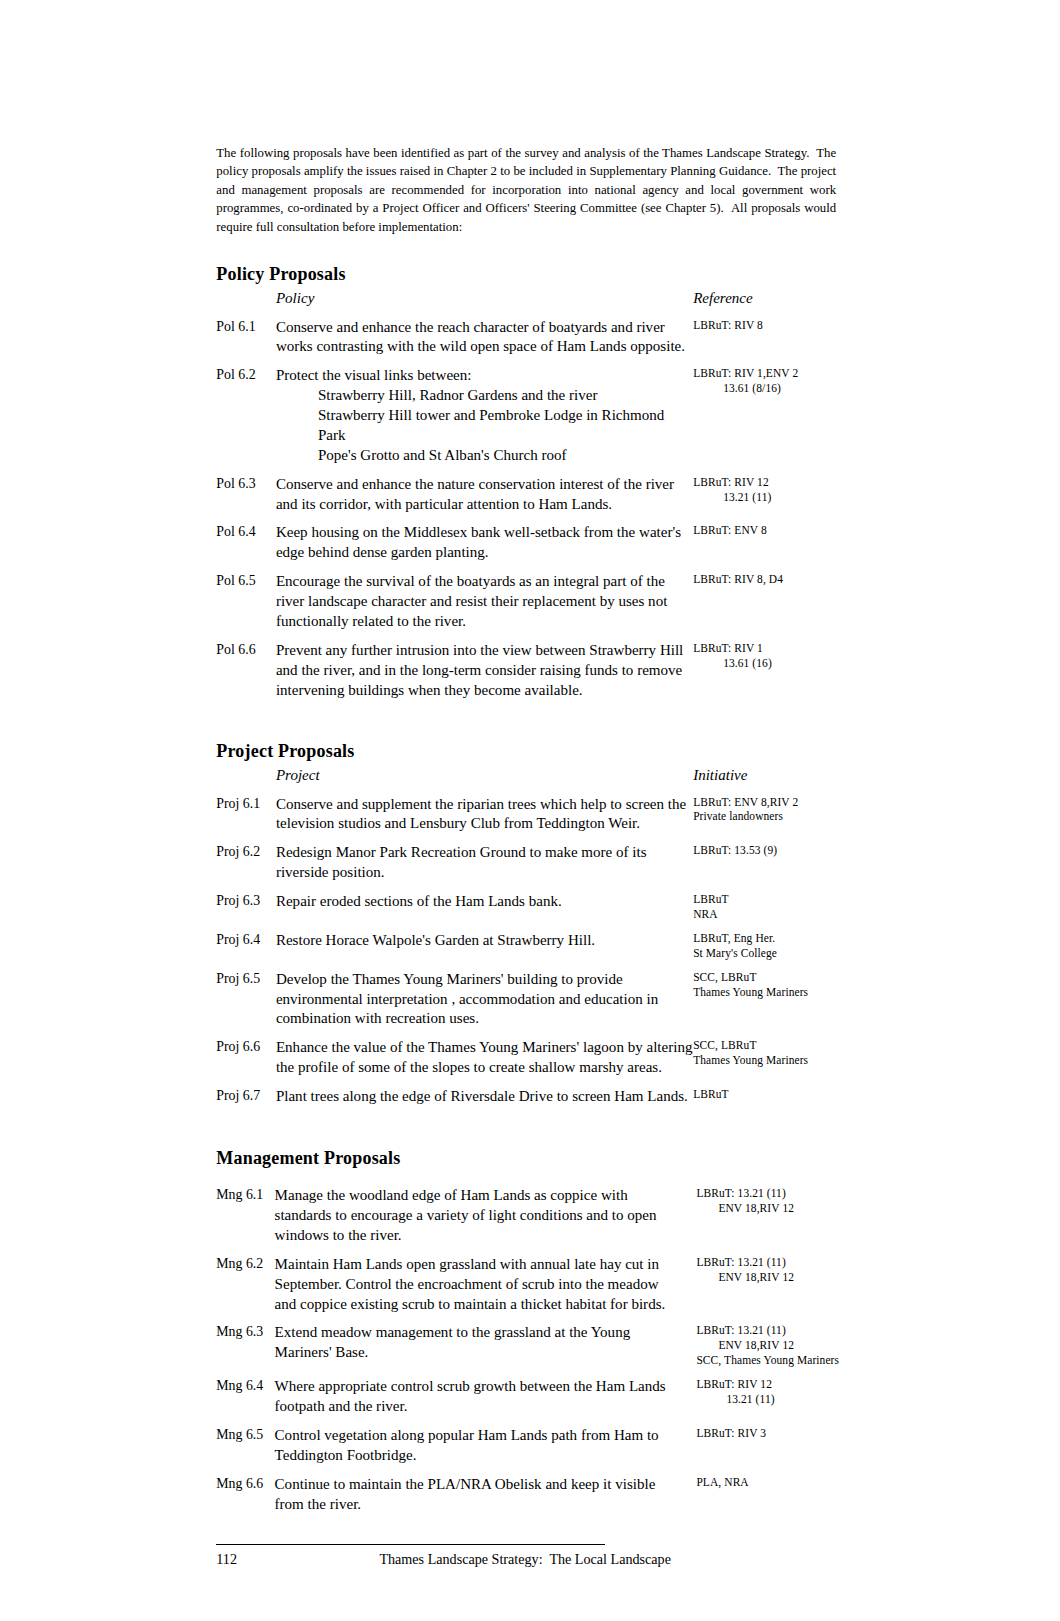The following proposals have been identified as part of the survey and analysis of the Thames Landscape Strategy. The policy proposals amplify the issues raised in Chapter 2 to be included in Supplementary Planning Guidance. The project and management proposals are recommended for incorporation into national agency and local government work programmes, co-ordinated by a Project Officer and Officers' Steering Committee (see Chapter 5). All proposals would require full consultation before implementation:
Policy Proposals
| | Policy | Reference |
| Pol 6.1 | Conserve and enhance the reach character of boatyards and river works contrasting with the wild open space of Ham Lands opposite. | LBRuT: RIV 8 |
| Pol 6.2 | Protect the visual links between: Strawberry Hill, Radnor Gardens and the river Strawberry Hill tower and Pembroke Lodge in Richmond Park Pope's Grotto and St Alban's Church roof | LBRuT: RIV 1,ENV 2 13.61 (8/16) |
| Pol 6.3 | Conserve and enhance the nature conservation interest of the river and its corridor, with particular attention to Ham Lands. | LBRuT: RIV 12 13.21 (11) |
| Pol 6.4 | Keep housing on the Middlesex bank well-setback from the water's edge behind dense garden planting. | LBRuT: ENV 8 |
| Pol 6.5 | Encourage the survival of the boatyards as an integral part of the river landscape character and resist their replacement by uses not functionally related to the river. | LBRuT: RIV 8, D4 |
| Pol 6.6 | Prevent any further intrusion into the view between Strawberry Hill and the river, and in the long-term consider raising funds to remove intervening buildings when they become available. | LBRuT: RIV 1 13.61 (16) |
Project Proposals
| | Project | Initiative |
| Proj 6.1 | Conserve and supplement the riparian trees which help to screen the television studios and Lensbury Club from Teddington Weir. | LBRuT: ENV 8,RIV 2 Private landowners |
| Proj 6.2 | Redesign Manor Park Recreation Ground to make more of its riverside position. | LBRuT: 13.53 (9) |
| Proj 6.3 | Repair eroded sections of the Ham Lands bank. | LBRuT NRA |
| Proj 6.4 | Restore Horace Walpole's Garden at Strawberry Hill. | LBRuT, Eng Her. St Mary's College |
| Proj 6.5 | Develop the Thames Young Mariners' building to provide environmental interpretation , accommodation and education in combination with recreation uses. | SCC, LBRuT Thames Young Mariners |
| Proj 6.6 | Enhance the value of the Thames Young Mariners' lagoon by altering the profile of some of the slopes to create shallow marshy areas. | SCC, LBRuT Thames Young Mariners |
| Proj 6.7 | Plant trees along the edge of Riversdale Drive to screen Ham Lands. | LBRuT |
Management Proposals
| Mng 6.1 | Manage the woodland edge of Ham Lands as coppice with standards to encourage a variety of light conditions and to open windows to the river. | LBRuT: 13.21 (11) ENV 18,RIV 12 |
| Mng 6.2 | Maintain Ham Lands open grassland with annual late hay cut in September. Control the encroachment of scrub into the meadow and coppice existing scrub to maintain a thicket habitat for birds. | LBRuT: 13.21 (11) ENV 18,RIV 12 |
| Mng 6.3 | Extend meadow management to the grassland at the Young Mariners' Base. | LBRuT: 13.21 (11) ENV 18,RIV 12 SCC, Thames Young Mariners |
| Mng 6.4 | Where appropriate control scrub growth between the Ham Lands footpath and the river. | LBRuT: RIV 12 13.21 (11) |
| Mng 6.5 | Control vegetation along popular Ham Lands path from Ham to Teddington Footbridge. | LBRuT: RIV 3 |
| Mng 6.6 | Continue to maintain the PLA/NRA Obelisk and keep it visible from the river. | PLA, NRA |
112
Thames Landscape Strategy: The Local Landscape